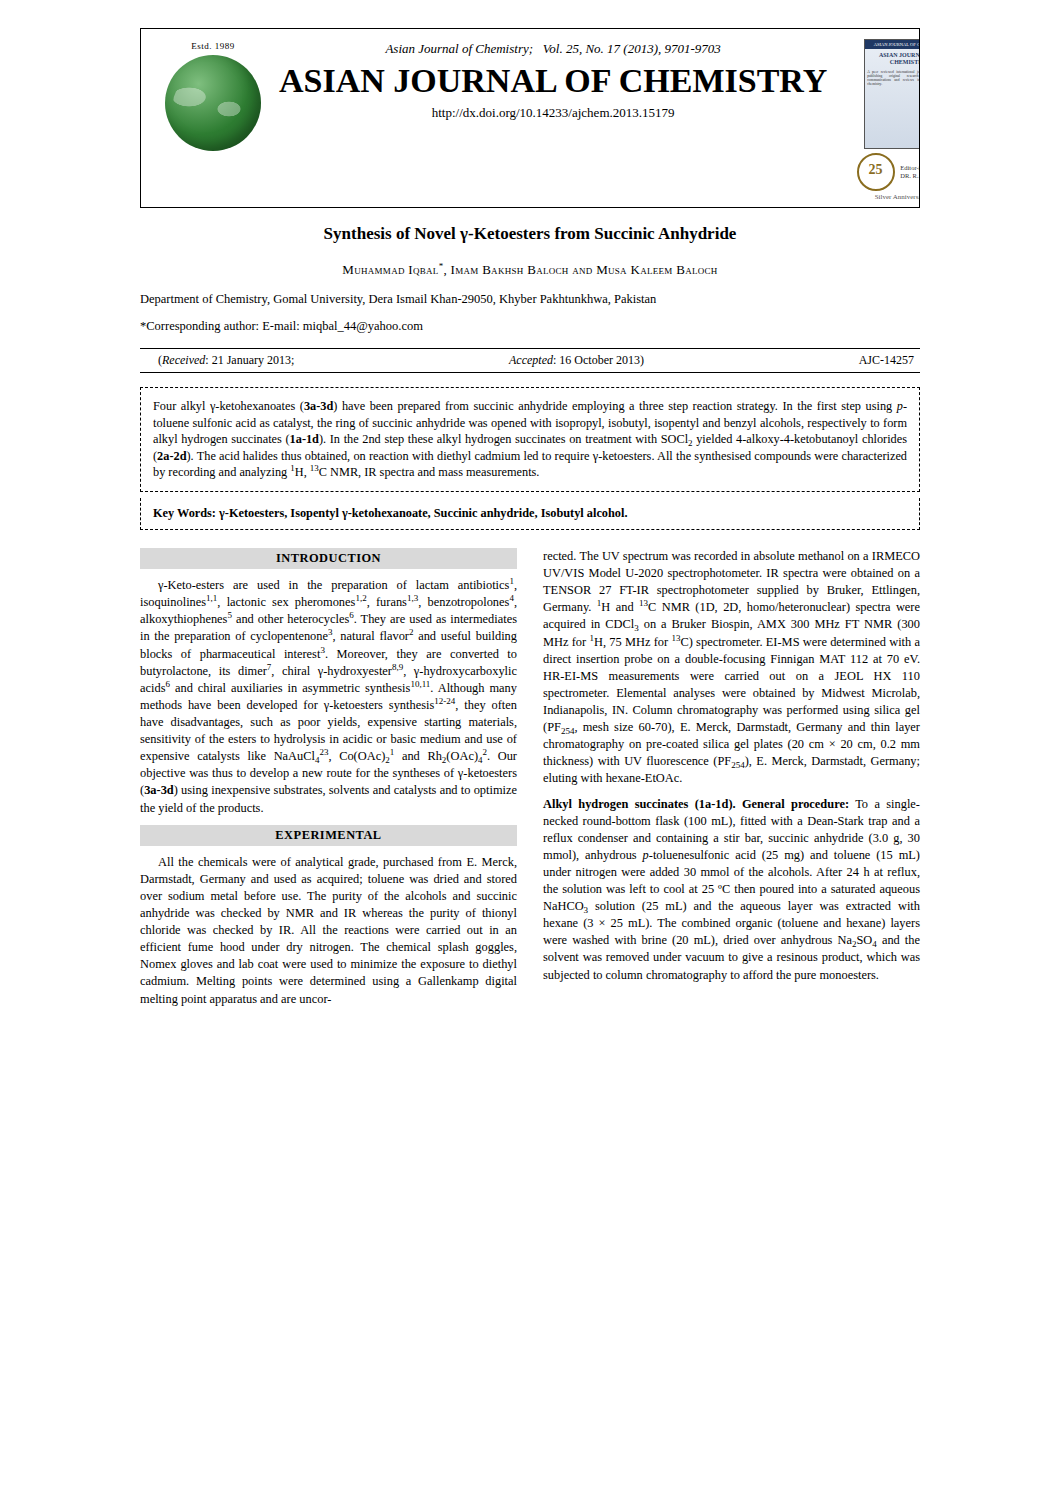Estd. 1989
Asian Journal of Chemistry; Vol. 25, No. 17 (2013), 9701-9703
ASIAN JOURNAL OF CHEMISTRY
http://dx.doi.org/10.14233/ajchem.2013.15179
ASIAN JOURNAL OF CHEMISTRY
ASIAN JOURNAL OF CHEMISTRY
A peer reviewed international journal of chemistry publishing original research papers, short communications and reviews in all branches of chemistry.
25 Editor-in-Chief
DR. R. K. AGARWAL
Silver Anniversary Year
Synthesis of Novel γ-Ketoesters from Succinic Anhydride
Muhammad Iqbal*, Imam Bakhsh Baloch and Musa Kaleem Baloch
Department of Chemistry, Gomal University, Dera Ismail Khan-29050, Khyber Pakhtunkhwa, Pakistan
*Corresponding author: E-mail: miqbal_44@yahoo.com
(Received: 21 January 2013;
Accepted: 16 October 2013)
AJC-14257
Four alkyl γ-ketohexanoates (3a-3d) have been prepared from succinic anhydride employing a three step reaction strategy. In the first step using p-toluene sulfonic acid as catalyst, the ring of succinic anhydride was opened with isopropyl, isobutyl, isopentyl and benzyl alcohols, respectively to form alkyl hydrogen succinates (1a-1d). In the 2nd step these alkyl hydrogen succinates on treatment with SOCl2 yielded 4-alkoxy-4-ketobutanoyl chlorides (2a-2d). The acid halides thus obtained, on reaction with diethyl cadmium led to require γ-ketoesters. All the synthesised compounds were characterized by recording and analyzing 1H, 13C NMR, IR spectra and mass measurements.
Key Words: γ-Ketoesters, Isopentyl γ-ketohexanoate, Succinic anhydride, Isobutyl alcohol.
INTRODUCTION
γ-Keto-esters are used in the preparation of lactam antibiotics1, isoquinolines1,1, lactonic sex pheromones1,2, furans1,3, benzotropolones4, alkoxythiophenes5 and other heterocycles6. They are used as intermediates in the preparation of cyclopentenone3, natural flavor2 and useful building blocks of pharmaceutical interest3. Moreover, they are converted to butyrolactone, its dimer7, chiral γ-hydroxyester8,9, γ-hydroxycarboxylic acids6 and chiral auxiliaries in asymmetric synthesis10,11. Although many methods have been developed for γ-ketoesters synthesis12-24, they often have disadvantages, such as poor yields, expensive starting materials, sensitivity of the esters to hydrolysis in acidic or basic medium and use of expensive catalysts like NaAuCl423, Co(OAc)21 and Rh2(OAc)42. Our objective was thus to develop a new route for the syntheses of γ-ketoesters (3a-3d) using inexpensive substrates, solvents and catalysts and to optimize the yield of the products.
EXPERIMENTAL
All the chemicals were of analytical grade, purchased from E. Merck, Darmstadt, Germany and used as acquired; toluene was dried and stored over sodium metal before use. The purity of the alcohols and succinic anhydride was checked by NMR and IR whereas the purity of thionyl chloride was checked by IR. All the reactions were carried out in an efficient fume hood under dry nitrogen. The chemical splash goggles, Nomex gloves and lab coat were used to minimize the exposure to diethyl cadmium. Melting points were determined using a Gallenkamp digital melting point apparatus and are uncor-
rected. The UV spectrum was recorded in absolute methanol on a IRMECO UV/VIS Model U-2020 spectrophotometer. IR spectra were obtained on a TENSOR 27 FT-IR spectrophotometer supplied by Bruker, Ettlingen, Germany. 1H and 13C NMR (1D, 2D, homo/heteronuclear) spectra were acquired in CDCl3 on a Bruker Biospin, AMX 300 MHz FT NMR (300 MHz for 1H, 75 MHz for 13C) spectrometer. EI-MS were determined with a direct insertion probe on a double-focusing Finnigan MAT 112 at 70 eV. HR-EI-MS measurements were carried out on a JEOL HX 110 spectrometer. Elemental analyses were obtained by Midwest Microlab, Indianapolis, IN. Column chromatography was performed using silica gel (PF254, mesh size 60-70), E. Merck, Darmstadt, Germany and thin layer chromatography on pre-coated silica gel plates (20 cm × 20 cm, 0.2 mm thickness) with UV fluorescence (PF254), E. Merck, Darmstadt, Germany; eluting with hexane-EtOAc.
Alkyl hydrogen succinates (1a-1d). General procedure: To a single-necked round-bottom flask (100 mL), fitted with a Dean-Stark trap and a reflux condenser and containing a stir bar, succinic anhydride (3.0 g, 30 mmol), anhydrous p-toluenesulfonic acid (25 mg) and toluene (15 mL) under nitrogen were added 30 mmol of the alcohols. After 24 h at reflux, the solution was left to cool at 25 ºC then poured into a saturated aqueous NaHCO3 solution (25 mL) and the aqueous layer was extracted with hexane (3 × 25 mL). The combined organic (toluene and hexane) layers were washed with brine (20 mL), dried over anhydrous Na2SO4 and the solvent was removed under vacuum to give a resinous product, which was subjected to column chromatography to afford the pure monoesters.